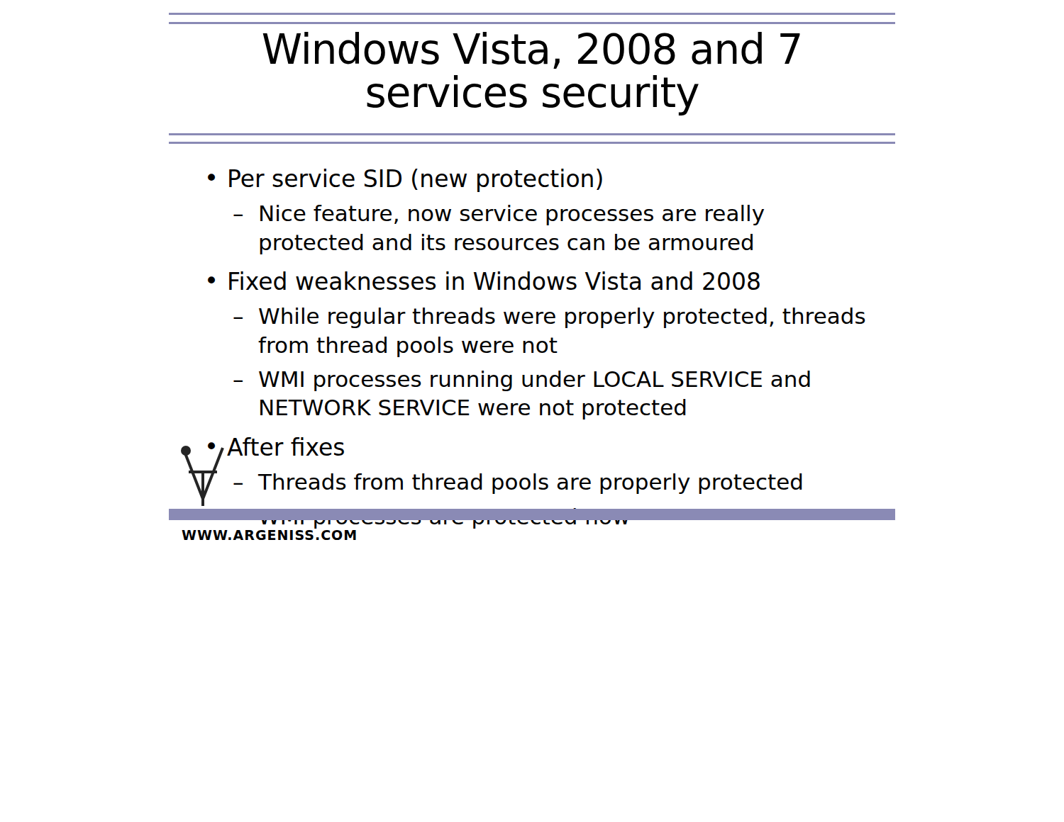Windows Vista, 2008 and 7
services security
Per service SID (new protection)
Nice feature, now service processes are really protected and its resources can be armoured
Fixed weaknesses in Windows Vista and 2008
While regular threads were properly protected, threads from thread pools were not
WMI processes running under LOCAL SERVICE and NETWORK SERVICE were not protected
After fixes
Threads from thread pools are properly protected
WMI processes are protected now
WWW.ARGENISS.COM